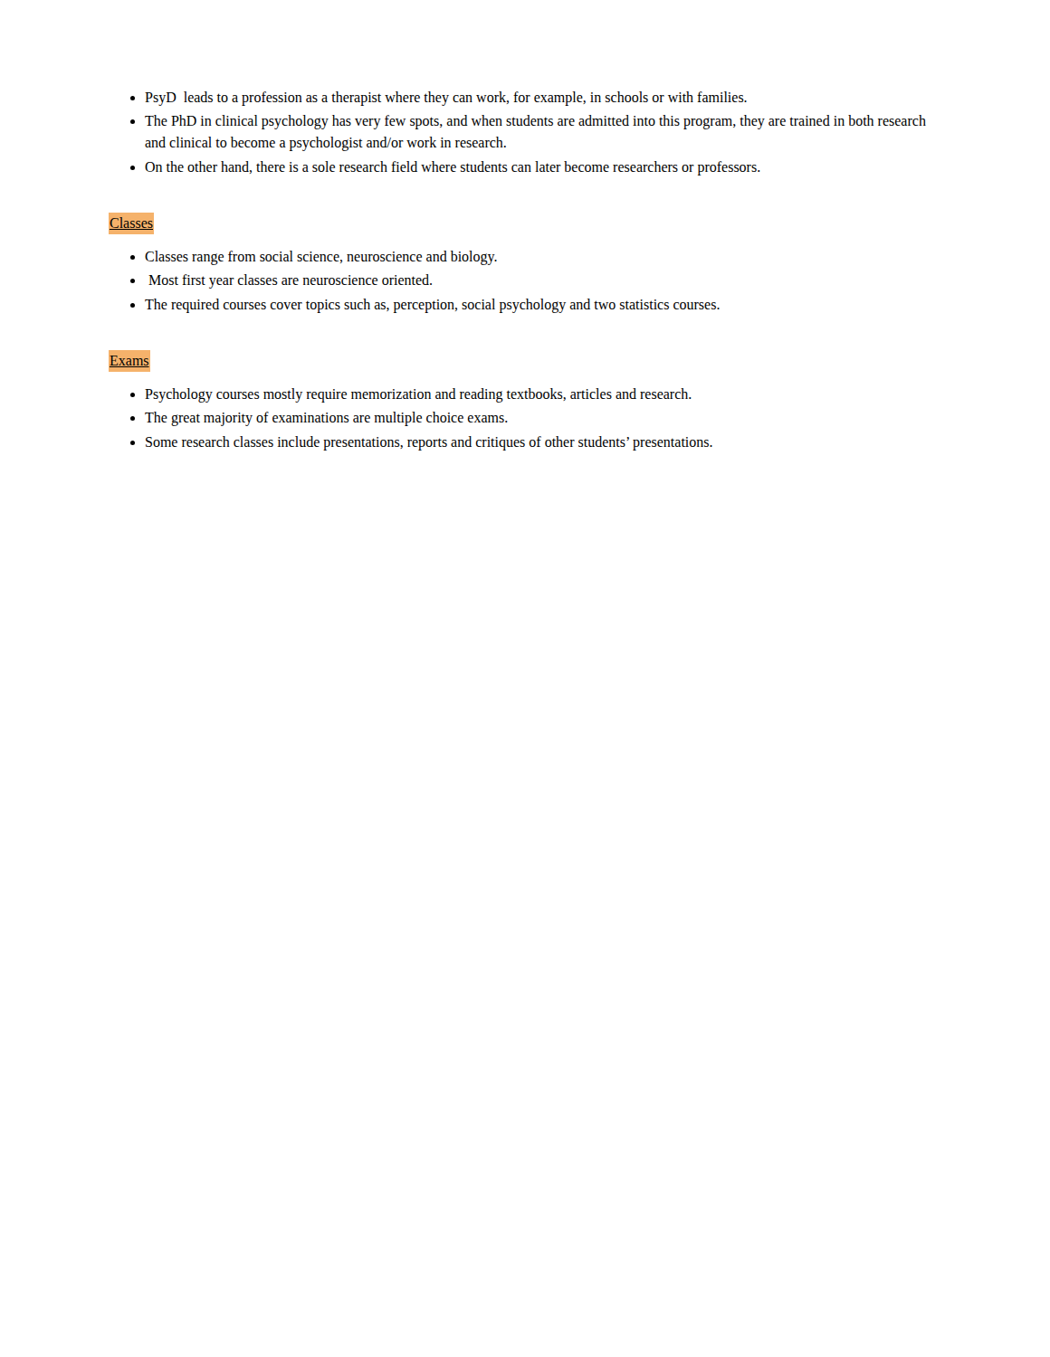PsyD leads to a profession as a therapist where they can work, for example, in schools or with families.
The PhD in clinical psychology has very few spots, and when students are admitted into this program, they are trained in both research and clinical to become a psychologist and/or work in research.
On the other hand, there is a sole research field where students can later become researchers or professors.
Classes
Classes range from social science, neuroscience and biology.
Most first year classes are neuroscience oriented.
The required courses cover topics such as, perception, social psychology and two statistics courses.
Exams
Psychology courses mostly require memorization and reading textbooks, articles and research.
The great majority of examinations are multiple choice exams.
Some research classes include presentations, reports and critiques of other students’ presentations.